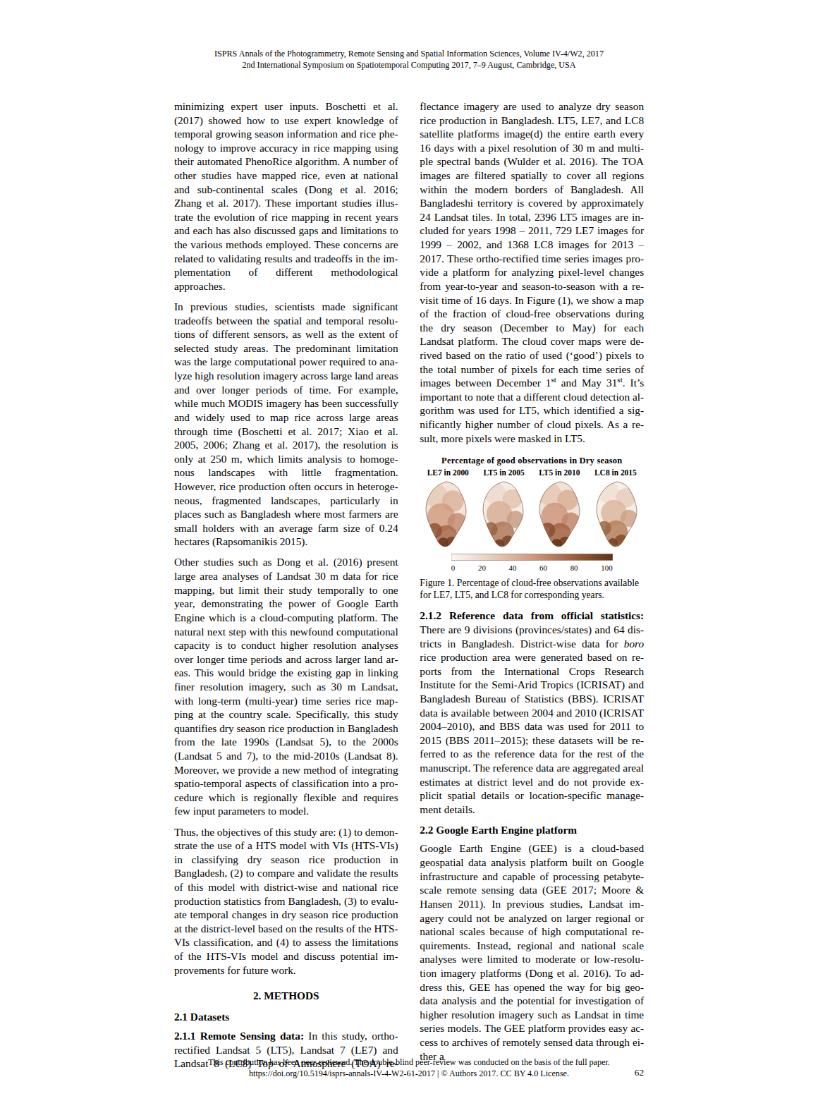ISPRS Annals of the Photogrammetry, Remote Sensing and Spatial Information Sciences, Volume IV-4/W2, 2017
2nd International Symposium on Spatiotemporal Computing 2017, 7–9 August, Cambridge, USA
minimizing expert user inputs. Boschetti et al. (2017) showed how to use expert knowledge of temporal growing season information and rice phenology to improve accuracy in rice mapping using their automated PhenoRice algorithm. A number of other studies have mapped rice, even at national and sub-continental scales (Dong et al. 2016; Zhang et al. 2017). These important studies illustrate the evolution of rice mapping in recent years and each has also discussed gaps and limitations to the various methods employed. These concerns are related to validating results and tradeoffs in the implementation of different methodological approaches.
In previous studies, scientists made significant tradeoffs between the spatial and temporal resolutions of different sensors, as well as the extent of selected study areas. The predominant limitation was the large computational power required to analyze high resolution imagery across large land areas and over longer periods of time. For example, while much MODIS imagery has been successfully and widely used to map rice across large areas through time (Boschetti et al. 2017; Xiao et al. 2005, 2006; Zhang et al. 2017), the resolution is only at 250 m, which limits analysis to homogenous landscapes with little fragmentation. However, rice production often occurs in heterogeneous, fragmented landscapes, particularly in places such as Bangladesh where most farmers are small holders with an average farm size of 0.24 hectares (Rapsomanikis 2015).
Other studies such as Dong et al. (2016) present large area analyses of Landsat 30 m data for rice mapping, but limit their study temporally to one year, demonstrating the power of Google Earth Engine which is a cloud-computing platform. The natural next step with this newfound computational capacity is to conduct higher resolution analyses over longer time periods and across larger land areas. This would bridge the existing gap in linking finer resolution imagery, such as 30 m Landsat, with long-term (multi-year) time series rice mapping at the country scale. Specifically, this study quantifies dry season rice production in Bangladesh from the late 1990s (Landsat 5), to the 2000s (Landsat 5 and 7), to the mid-2010s (Landsat 8). Moreover, we provide a new method of integrating spatio-temporal aspects of classification into a procedure which is regionally flexible and requires few input parameters to model.
Thus, the objectives of this study are: (1) to demonstrate the use of a HTS model with VIs (HTS-VIs) in classifying dry season rice production in Bangladesh, (2) to compare and validate the results of this model with district-wise and national rice production statistics from Bangladesh, (3) to evaluate temporal changes in dry season rice production at the district-level based on the results of the HTS-VIs classification, and (4) to assess the limitations of the HTS-VIs model and discuss potential improvements for future work.
2. METHODS
2.1 Datasets
2.1.1 Remote Sensing data: In this study, ortho-rectified Landsat 5 (LT5), Landsat 7 (LE7) and Landsat 8 (LC8) Top of Atmosphere (TOA) reflectance imagery are used to analyze dry season rice production in Bangladesh. LT5, LE7, and LC8 satellite platforms image(d) the entire earth every 16 days with a pixel resolution of 30 m and multiple spectral bands (Wulder et al. 2016). The TOA images are filtered spatially to cover all regions within the modern borders of Bangladesh. All Bangladeshi territory is covered by approximately 24 Landsat tiles. In total, 2396 LT5 images are included for years 1998 – 2011, 729 LE7 images for 1999 – 2002, and 1368 LC8 images for 2013 – 2017. These ortho-rectified time series images provide a platform for analyzing pixel-level changes from year-to-year and season-to-season with a re-visit time of 16 days. In Figure (1), we show a map of the fraction of cloud-free observations during the dry season (December to May) for each Landsat platform. The cloud cover maps were derived based on the ratio of used (‘good’) pixels to the total number of pixels for each time series of images between December 1st and May 31st. It’s important to note that a different cloud detection algorithm was used for LT5, which identified a significantly higher number of cloud pixels. As a result, more pixels were masked in LT5.
Percentage of good observations in Dry season
LE7 in 2000 LT5 in 2005 LT5 in 2010 LC8 in 2015
020406080100
Figure 1. Percentage of cloud-free observations available for LE7, LT5, and LC8 for corresponding years.
2.1.2 Reference data from official statistics: There are 9 divisions (provinces/states) and 64 districts in Bangladesh. District-wise data for boro rice production area were generated based on reports from the International Crops Research Institute for the Semi-Arid Tropics (ICRISAT) and Bangladesh Bureau of Statistics (BBS). ICRISAT data is available between 2004 and 2010 (ICRISAT 2004–2010), and BBS data was used for 2011 to 2015 (BBS 2011–2015); these datasets will be referred to as the reference data for the rest of the manuscript. The reference data are aggregated areal estimates at district level and do not provide explicit spatial details or location-specific management details.
2.2 Google Earth Engine platform
Google Earth Engine (GEE) is a cloud-based geospatial data analysis platform built on Google infrastructure and capable of processing petabyte-scale remote sensing data (GEE 2017; Moore & Hansen 2011). In previous studies, Landsat imagery could not be analyzed on larger regional or national scales because of high computational requirements. Instead, regional and national scale analyses were limited to moderate or low-resolution imagery platforms (Dong et al. 2016). To address this, GEE has opened the way for big geo-data analysis and the potential for investigation of higher resolution imagery such as Landsat in time series models. The GEE platform provides easy access to archives of remotely sensed data through either a
This contribution has been peer-reviewed. The double-blind peer-review was conducted on the basis of the full paper.
https://doi.org/10.5194/isprs-annals-IV-4-W2-61-2017 | © Authors 2017. CC BY 4.0 License. 62